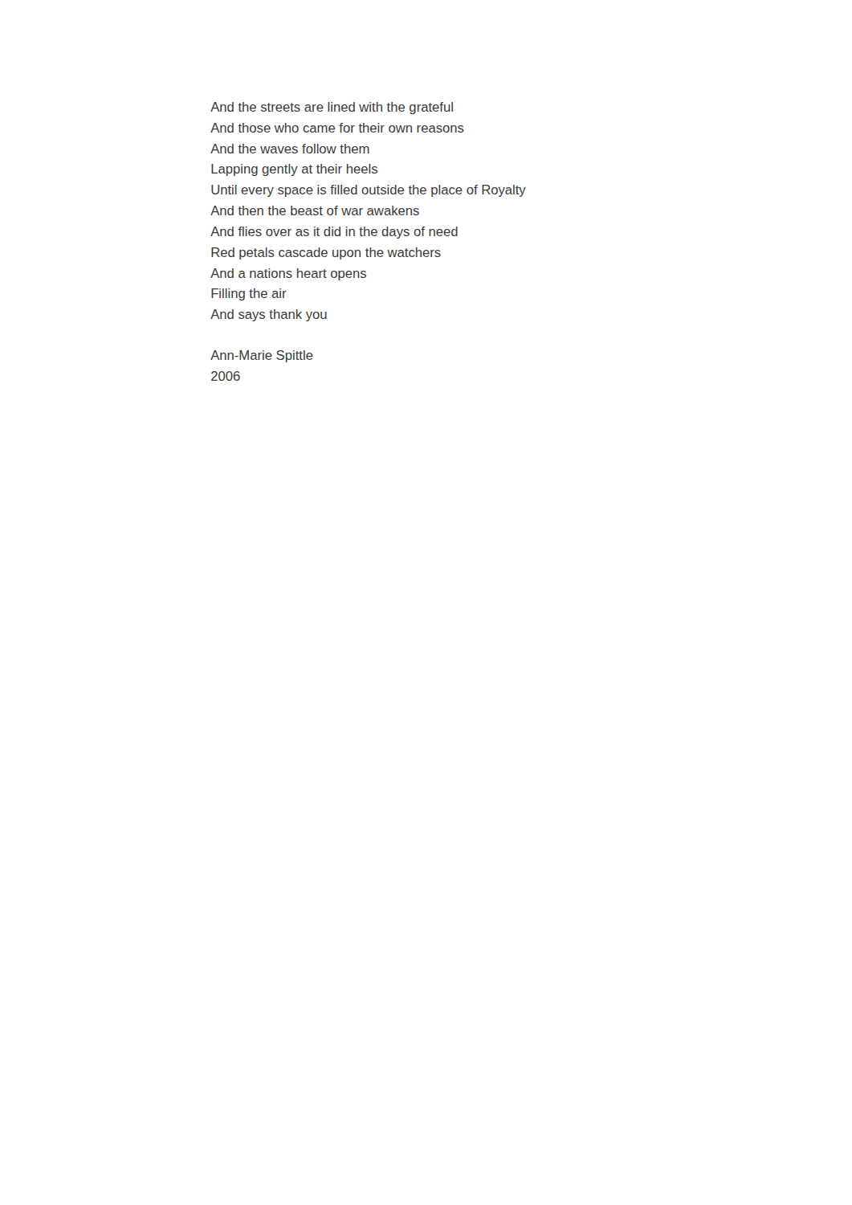And the streets are lined with the grateful
And those who came for their own reasons
And the waves follow them
Lapping gently at their heels
Until every space is filled outside the place of Royalty
And then the beast of war awakens
And flies over as it did in the days of need
Red petals cascade upon the watchers
And a nations heart opens
Filling the air
And says thank you
Ann-Marie Spittle
2006